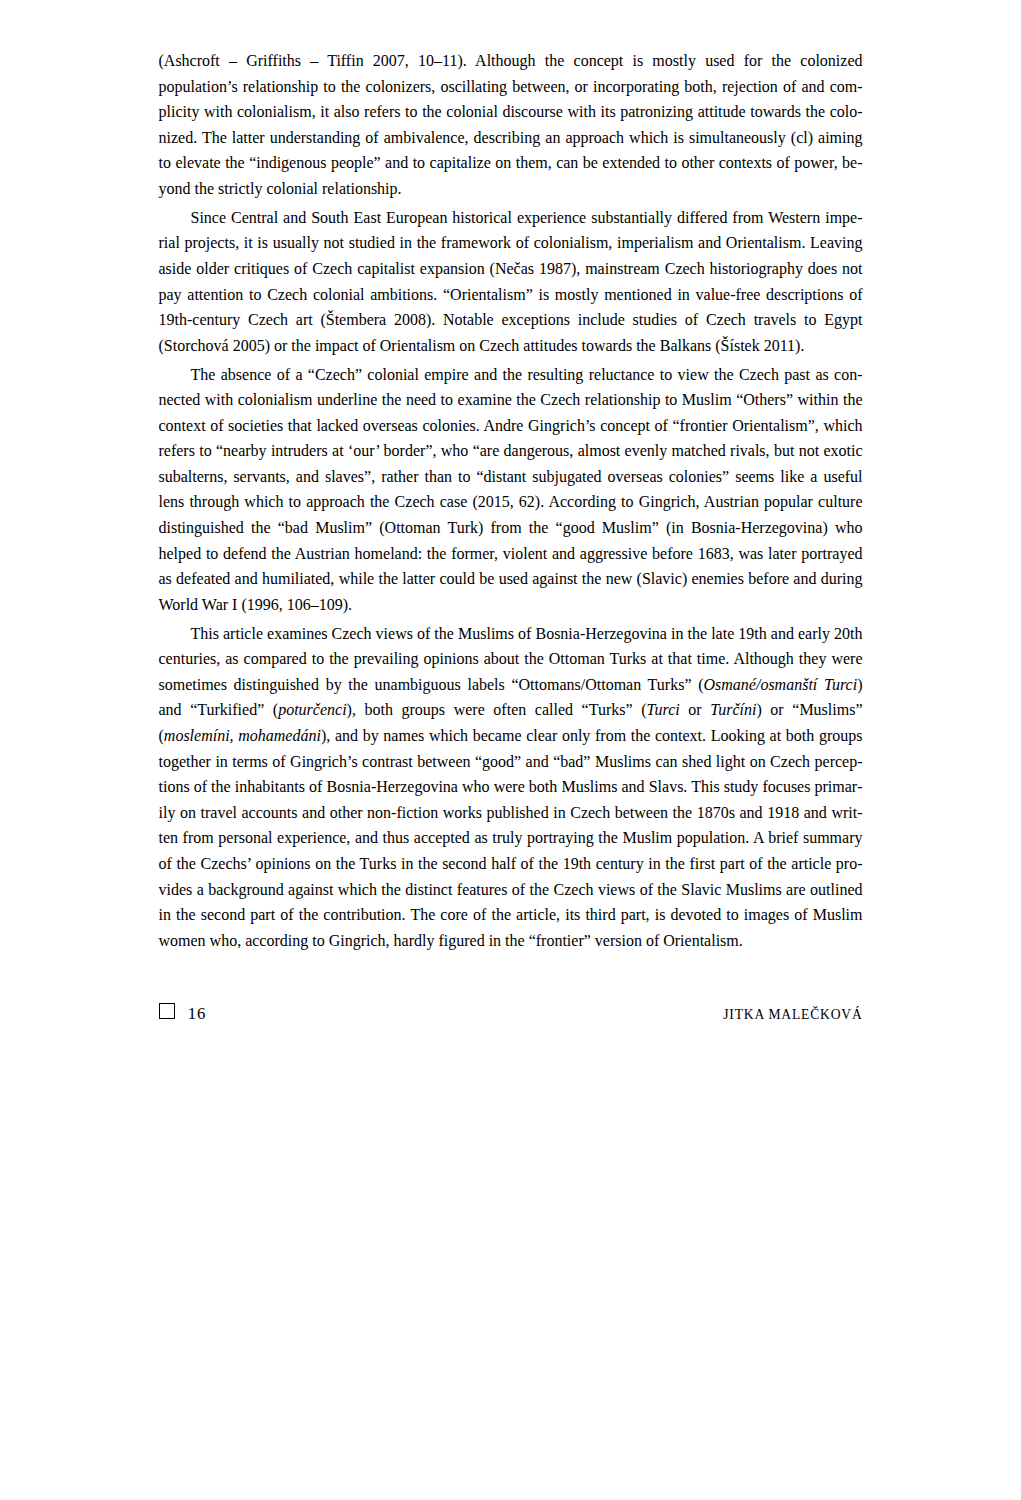(Ashcroft – Griffiths – Tiffin 2007, 10–11). Although the concept is mostly used for the colonized population’s relationship to the colonizers, oscillating between, or incorporating both, rejection of and complicity with colonialism, it also refers to the colonial discourse with its patronizing attitude towards the colonized. The latter understanding of ambivalence, describing an approach which is simultaneously (cl) aiming to elevate the “indigenous people” and to capitalize on them, can be extended to other contexts of power, beyond the strictly colonial relationship.
Since Central and South East European historical experience substantially differed from Western imperial projects, it is usually not studied in the framework of colonialism, imperialism and Orientalism. Leaving aside older critiques of Czech capitalist expansion (Nečas 1987), mainstream Czech historiography does not pay attention to Czech colonial ambitions. “Orientalism” is mostly mentioned in value-free descriptions of 19th-century Czech art (Štembera 2008). Notable exceptions include studies of Czech travels to Egypt (Storchová 2005) or the impact of Orientalism on Czech attitudes towards the Balkans (Šístek 2011).
The absence of a “Czech” colonial empire and the resulting reluctance to view the Czech past as connected with colonialism underline the need to examine the Czech relationship to Muslim “Others” within the context of societies that lacked overseas colonies. Andre Gingrich’s concept of “frontier Orientalism”, which refers to “nearby intruders at ‘our’ border”, who “are dangerous, almost evenly matched rivals, but not exotic subalterns, servants, and slaves”, rather than to “distant subjugated overseas colonies” seems like a useful lens through which to approach the Czech case (2015, 62). According to Gingrich, Austrian popular culture distinguished the “bad Muslim” (Ottoman Turk) from the “good Muslim” (in Bosnia-Herzegovina) who helped to defend the Austrian homeland: the former, violent and aggressive before 1683, was later portrayed as defeated and humiliated, while the latter could be used against the new (Slavic) enemies before and during World War I (1996, 106–109).
This article examines Czech views of the Muslims of Bosnia-Herzegovina in the late 19th and early 20th centuries, as compared to the prevailing opinions about the Ottoman Turks at that time. Although they were sometimes distinguished by the unambiguous labels “Ottomans/Ottoman Turks” (Osmané/osmanští Turci) and “Turkified” (poturčenci), both groups were often called “Turks” (Turci or Turčíni) or “Muslims” (moslemíni, mohamedáni), and by names which became clear only from the context. Looking at both groups together in terms of Gingrich’s contrast between “good” and “bad” Muslims can shed light on Czech perceptions of the inhabitants of Bosnia-Herzegovina who were both Muslims and Slavs. This study focuses primarily on travel accounts and other non-fiction works published in Czech between the 1870s and 1918 and written from personal experience, and thus accepted as truly portraying the Muslim population. A brief summary of the Czechs’ opinions on the Turks in the second half of the 19th century in the first part of the article provides a background against which the distinct features of the Czech views of the Slavic Muslims are outlined in the second part of the contribution. The core of the article, its third part, is devoted to images of Muslim women who, according to Gingrich, hardly figured in the “frontier” version of Orientalism.
16
JITKA MALEČKOVÁ